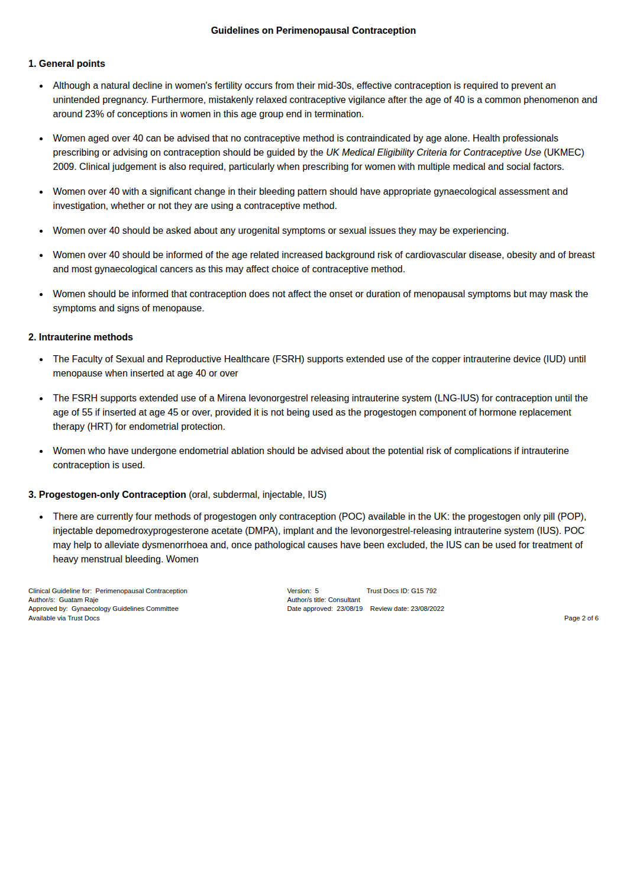Guidelines on Perimenopausal Contraception
1. General points
Although a natural decline in women's fertility occurs from their mid-30s, effective contraception is required to prevent an unintended pregnancy. Furthermore, mistakenly relaxed contraceptive vigilance after the age of 40 is a common phenomenon and around 23% of conceptions in women in this age group end in termination.
Women aged over 40 can be advised that no contraceptive method is contraindicated by age alone. Health professionals prescribing or advising on contraception should be guided by the UK Medical Eligibility Criteria for Contraceptive Use (UKMEC) 2009. Clinical judgement is also required, particularly when prescribing for women with multiple medical and social factors.
Women over 40 with a significant change in their bleeding pattern should have appropriate gynaecological assessment and investigation, whether or not they are using a contraceptive method.
Women over 40 should be asked about any urogenital symptoms or sexual issues they may be experiencing.
Women over 40 should be informed of the age related increased background risk of cardiovascular disease, obesity and of breast and most gynaecological cancers as this may affect choice of contraceptive method.
Women should be informed that contraception does not affect the onset or duration of menopausal symptoms but may mask the symptoms and signs of menopause.
2. Intrauterine methods
The Faculty of Sexual and Reproductive Healthcare (FSRH) supports extended use of the copper intrauterine device (IUD) until menopause when inserted at age 40 or over
The FSRH supports extended use of a Mirena levonorgestrel releasing intrauterine system (LNG-IUS) for contraception until the age of 55 if inserted at age 45 or over, provided it is not being used as the progestogen component of hormone replacement therapy (HRT) for endometrial protection.
Women who have undergone endometrial ablation should be advised about the potential risk of complications if intrauterine contraception is used.
3. Progestogen-only Contraception (oral, subdermal, injectable, IUS)
There are currently four methods of progestogen only contraception (POC) available in the UK: the progestogen only pill (POP), injectable depomedroxyprogesterone acetate (DMPA), implant and the levonorgestrel-releasing intrauterine system (IUS). POC may help to alleviate dysmenorrhoea and, once pathological causes have been excluded, the IUS can be used for treatment of heavy menstrual bleeding. Women
| Clinical Guideline for: Perimenopausal Contraception | Version: 5 | Trust Docs ID: G15 792 | |
| Author/s: Guatam Raje | Author/s title: Consultant | |
| Approved by: Gynaecology Guidelines Committee | Date approved: 23/08/19 Review date: 23/08/2022 | |
| Available via Trust Docs | Page 2 of 6 |